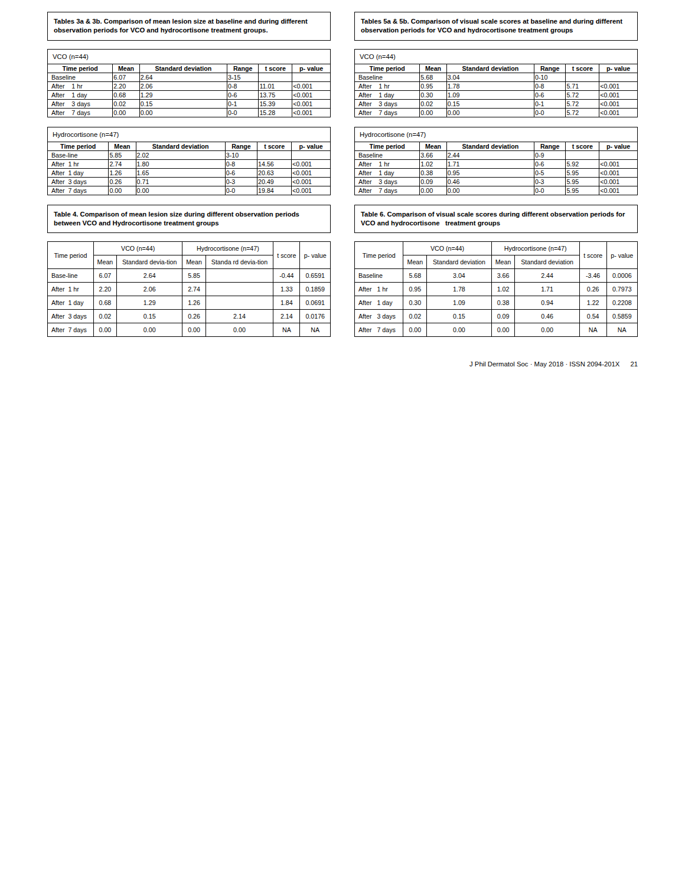Tables 3a & 3b. Comparison of mean lesion size at baseline and during different observation periods for VCO and hydrocortisone treatment groups.
VCO (n=44)
| Time period | Mean | Standard deviation | Range | t score | p- value |
| --- | --- | --- | --- | --- | --- |
| Baseline | 6.07 | 2.64 | 3-15 | | |
| After 1 hr | 2.20 | 2.06 | 0-8 | 11.01 | <0.001 |
| After 1 day | 0.68 | 1.29 | 0-6 | 13.75 | <0.001 |
| After 3 days | 0.02 | 0.15 | 0-1 | 15.39 | <0.001 |
| After 7 days | 0.00 | 0.00 | 0-0 | 15.28 | <0.001 |
Hydrocortisone (n=47)
| Time period | Mean | Standard deviation | Range | t score | p- value |
| --- | --- | --- | --- | --- | --- |
| Base-line | 5.85 | 2.02 | 3-10 | | |
| After 1 hr | 2.74 | 1.80 | 0-8 | 14.56 | <0.001 |
| After 1 day | 1.26 | 1.65 | 0-6 | 20.63 | <0.001 |
| After 3 days | 0.26 | 0.71 | 0-3 | 20.49 | <0.001 |
| After 7 days | 0.00 | 0.00 | 0-0 | 19.84 | <0.001 |
Table 4. Comparison of mean lesion size during different observation periods between VCO and Hydrocortisone treatment groups
| Time period | VCO (n=44) | Hydrocortisone (n=47) | t score | p- value |
| Mean | Standard devia-tion | Mean | Standa rd devia-tion |
| Base-line | 6.07 | 2.64 | 5.85 | | -0.44 | 0.6591 |
| After 1 hr | 2.20 | 2.06 | 2.74 | | 1.33 | 0.1859 |
| After 1 day | 0.68 | 1.29 | 1.26 | | 1.84 | 0.0691 |
| After 3 days | 0.02 | 0.15 | 0.26 | 2.14 | 2.14 | 0.0176 |
| After 7 days | 0.00 | 0.00 | 0.00 | 0.00 | NA | NA |
Tables 5a & 5b. Comparison of visual scale scores at baseline and during different observation periods for VCO and hydrocortisone treatment groups
VCO (n=44)
| Time period | Mean | Standard deviation | Range | t score | p- value |
| --- | --- | --- | --- | --- | --- |
| Baseline | 5.68 | 3.04 | 0-10 | | |
| After 1 hr | 0.95 | 1.78 | 0-8 | 5.71 | <0.001 |
| After 1 day | 0.30 | 1.09 | 0-6 | 5.72 | <0.001 |
| After 3 days | 0.02 | 0.15 | 0-1 | 5.72 | <0.001 |
| After 7 days | 0.00 | 0.00 | 0-0 | 5.72 | <0.001 |
Hydrocortisone (n=47)
| Time period | Mean | Standard deviation | Range | t score | p- value |
| --- | --- | --- | --- | --- | --- |
| Baseline | 3.66 | 2.44 | 0-9 | | |
| After 1 hr | 1.02 | 1.71 | 0-6 | 5.92 | <0.001 |
| After 1 day | 0.38 | 0.95 | 0-5 | 5.95 | <0.001 |
| After 3 days | 0.09 | 0.46 | 0-3 | 5.95 | <0.001 |
| After 7 days | 0.00 | 0.00 | 0-0 | 5.95 | <0.001 |
Table 6. Comparison of visual scale scores during different observation periods for VCO and hydrocortisone treatment groups
| Time period | VCO (n=44) | Hydrocortisone (n=47) | t score | p- value |
| Mean | Standard deviation | Mean | Standard deviation |
| Baseline | 5.68 | 3.04 | 3.66 | 2.44 | -3.46 | 0.0006 |
| After 1 hr | 0.95 | 1.78 | 1.02 | 1.71 | 0.26 | 0.7973 |
| After 1 day | 0.30 | 1.09 | 0.38 | 0.94 | 1.22 | 0.2208 |
| After 3 days | 0.02 | 0.15 | 0.09 | 0.46 | 0.54 | 0.5859 |
| After 7 days | 0.00 | 0.00 | 0.00 | 0.00 | NA | NA |
J Phil Dermatol Soc · May 2018 · ISSN 2094-201X21